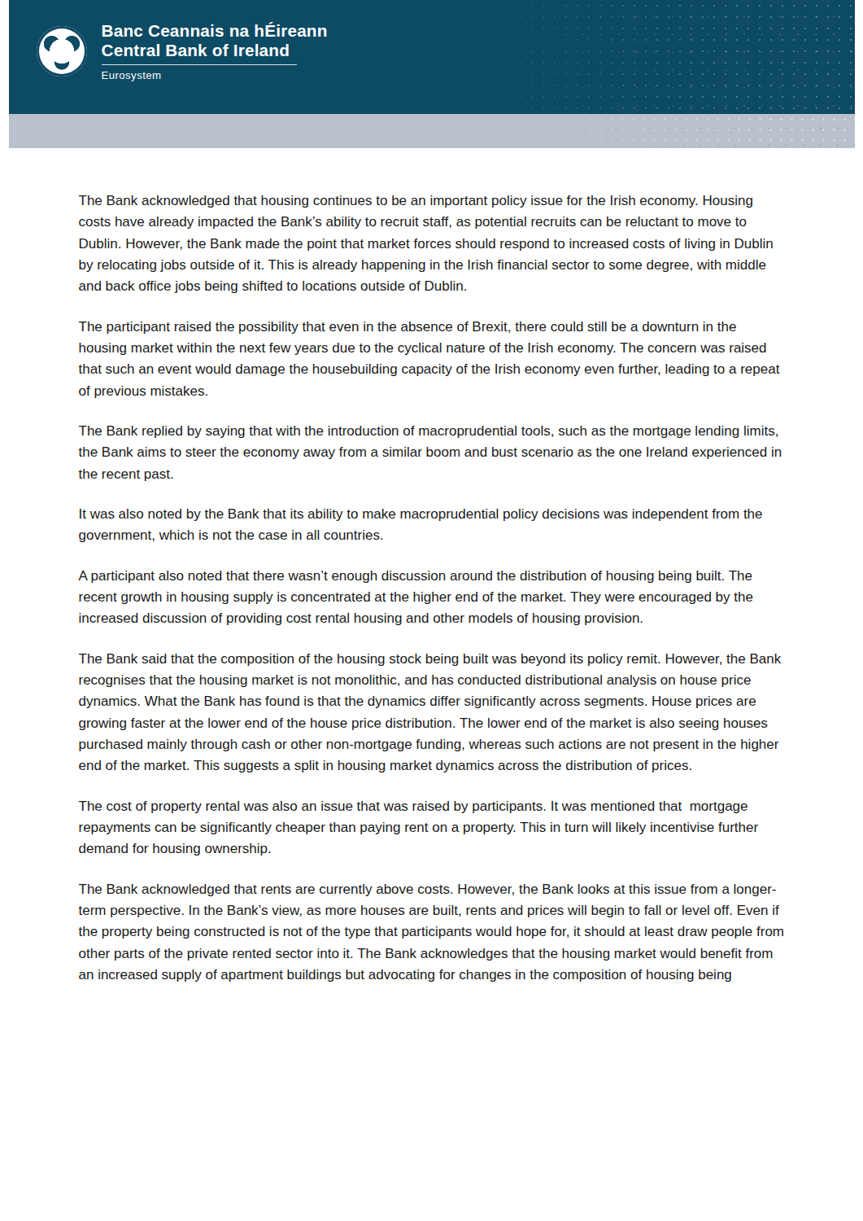Banc Ceannais na hÉireann
Central Bank of Ireland
Eurosystem
The Bank acknowledged that housing continues to be an important policy issue for the Irish economy. Housing costs have already impacted the Bank’s ability to recruit staff, as potential recruits can be reluctant to move to Dublin. However, the Bank made the point that market forces should respond to increased costs of living in Dublin by relocating jobs outside of it. This is already happening in the Irish financial sector to some degree, with middle and back office jobs being shifted to locations outside of Dublin.
The participant raised the possibility that even in the absence of Brexit, there could still be a downturn in the housing market within the next few years due to the cyclical nature of the Irish economy. The concern was raised that such an event would damage the housebuilding capacity of the Irish economy even further, leading to a repeat of previous mistakes.
The Bank replied by saying that with the introduction of macroprudential tools, such as the mortgage lending limits, the Bank aims to steer the economy away from a similar boom and bust scenario as the one Ireland experienced in the recent past.
It was also noted by the Bank that its ability to make macroprudential policy decisions was independent from the government, which is not the case in all countries.
A participant also noted that there wasn’t enough discussion around the distribution of housing being built. The recent growth in housing supply is concentrated at the higher end of the market. They were encouraged by the increased discussion of providing cost rental housing and other models of housing provision.
The Bank said that the composition of the housing stock being built was beyond its policy remit. However, the Bank recognises that the housing market is not monolithic, and has conducted distributional analysis on house price dynamics. What the Bank has found is that the dynamics differ significantly across segments. House prices are growing faster at the lower end of the house price distribution. The lower end of the market is also seeing houses purchased mainly through cash or other non-mortgage funding, whereas such actions are not present in the higher end of the market. This suggests a split in housing market dynamics across the distribution of prices.
The cost of property rental was also an issue that was raised by participants. It was mentioned that mortgage repayments can be significantly cheaper than paying rent on a property. This in turn will likely incentivise further demand for housing ownership.
The Bank acknowledged that rents are currently above costs. However, the Bank looks at this issue from a longer-term perspective. In the Bank’s view, as more houses are built, rents and prices will begin to fall or level off. Even if the property being constructed is not of the type that participants would hope for, it should at least draw people from other parts of the private rented sector into it. The Bank acknowledges that the housing market would benefit from an increased supply of apartment buildings but advocating for changes in the composition of housing being